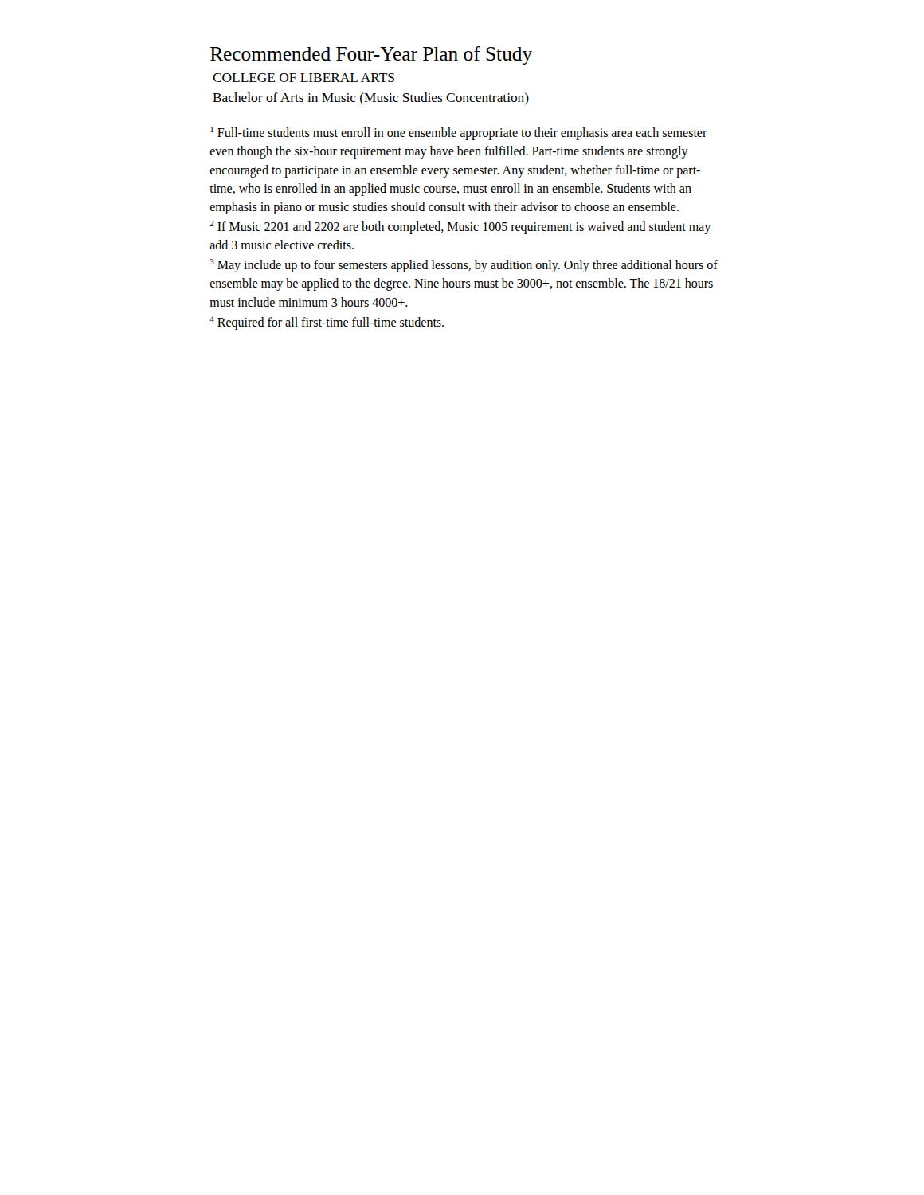Recommended Four-Year Plan of Study
COLLEGE OF LIBERAL ARTS
Bachelor of Arts in Music (Music Studies Concentration)
1 Full-time students must enroll in one ensemble appropriate to their emphasis area each semester even though the six-hour requirement may have been fulfilled. Part-time students are strongly encouraged to participate in an ensemble every semester. Any student, whether full-time or part-time, who is enrolled in an applied music course, must enroll in an ensemble. Students with an emphasis in piano or music studies should consult with their advisor to choose an ensemble.
2 If Music 2201 and 2202 are both completed, Music 1005 requirement is waived and student may add 3 music elective credits.
3 May include up to four semesters applied lessons, by audition only. Only three additional hours of ensemble may be applied to the degree. Nine hours must be 3000+, not ensemble. The 18/21 hours must include minimum 3 hours 4000+.
4 Required for all first-time full-time students.